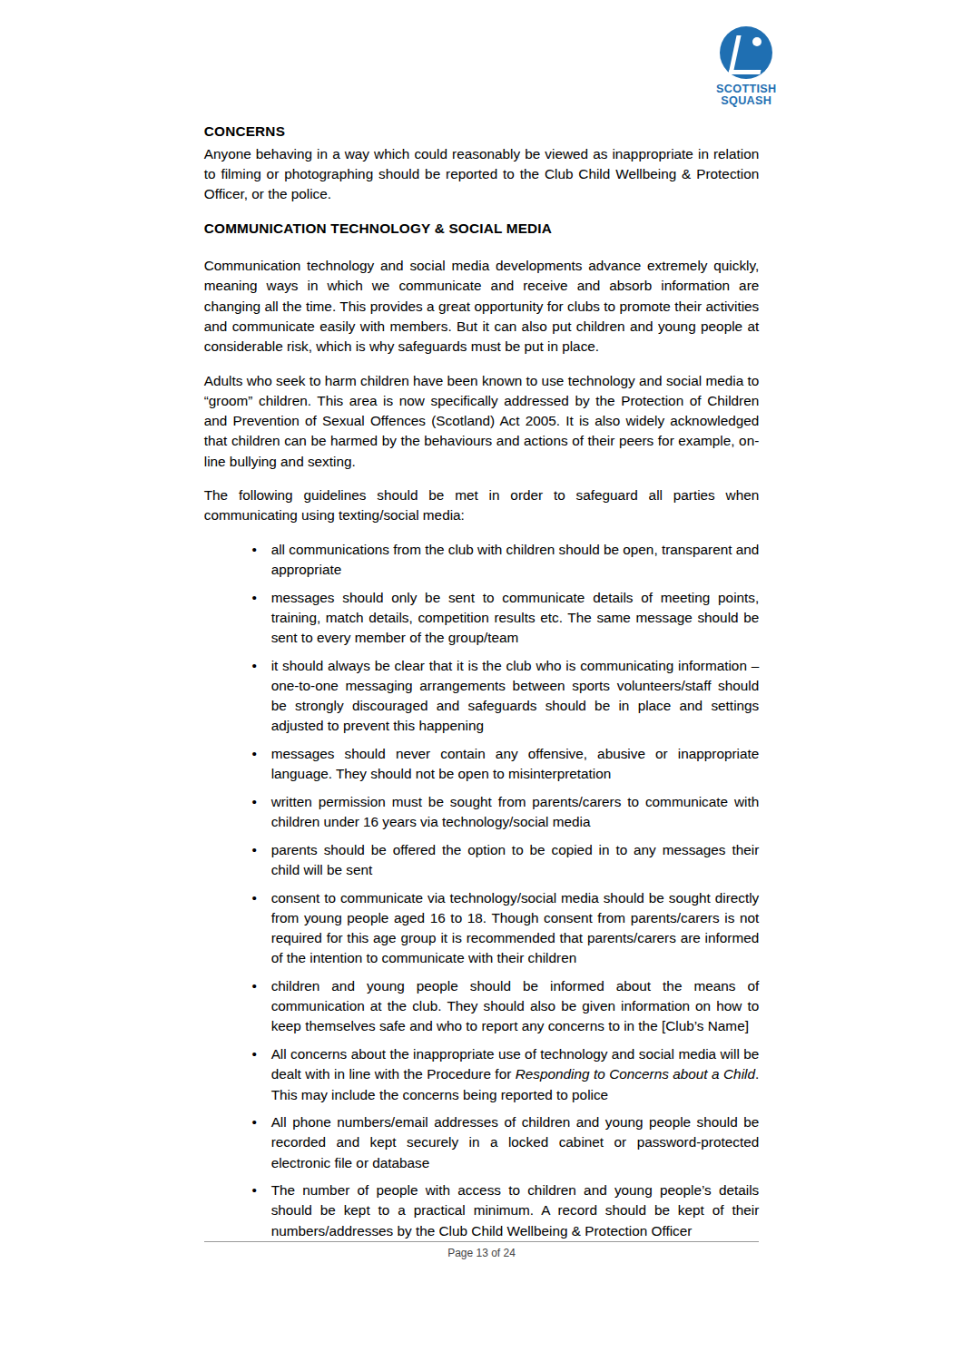SCOTTISH SQUASH
Concerns
Anyone behaving in a way which could reasonably be viewed as inappropriate in relation to filming or photographing should be reported to the Club Child Wellbeing & Protection Officer, or the police.
Communication Technology & Social Media
Communication technology and social media developments advance extremely quickly, meaning ways in which we communicate and receive and absorb information are changing all the time. This provides a great opportunity for clubs to promote their activities and communicate easily with members. But it can also put children and young people at considerable risk, which is why safeguards must be put in place.
Adults who seek to harm children have been known to use technology and social media to “groom” children. This area is now specifically addressed by the Protection of Children and Prevention of Sexual Offences (Scotland) Act 2005. It is also widely acknowledged that children can be harmed by the behaviours and actions of their peers for example, on-line bullying and sexting.
The following guidelines should be met in order to safeguard all parties when communicating using texting/social media:
all communications from the club with children should be open, transparent and appropriate
messages should only be sent to communicate details of meeting points, training, match details, competition results etc. The same message should be sent to every member of the group/team
it should always be clear that it is the club who is communicating information – one-to-one messaging arrangements between sports volunteers/staff should be strongly discouraged and safeguards should be in place and settings adjusted to prevent this happening
messages should never contain any offensive, abusive or inappropriate language. They should not be open to misinterpretation
written permission must be sought from parents/carers to communicate with children under 16 years via technology/social media
parents should be offered the option to be copied in to any messages their child will be sent
consent to communicate via technology/social media should be sought directly from young people aged 16 to 18. Though consent from parents/carers is not required for this age group it is recommended that parents/carers are informed of the intention to communicate with their children
children and young people should be informed about the means of communication at the club. They should also be given information on how to keep themselves safe and who to report any concerns to in the [Club’s Name]
All concerns about the inappropriate use of technology and social media will be dealt with in line with the Procedure for Responding to Concerns about a Child. This may include the concerns being reported to police
All phone numbers/email addresses of children and young people should be recorded and kept securely in a locked cabinet or password-protected electronic file or database
The number of people with access to children and young people’s details should be kept to a practical minimum. A record should be kept of their numbers/addresses by the Club Child Wellbeing & Protection Officer
Page 13 of 24